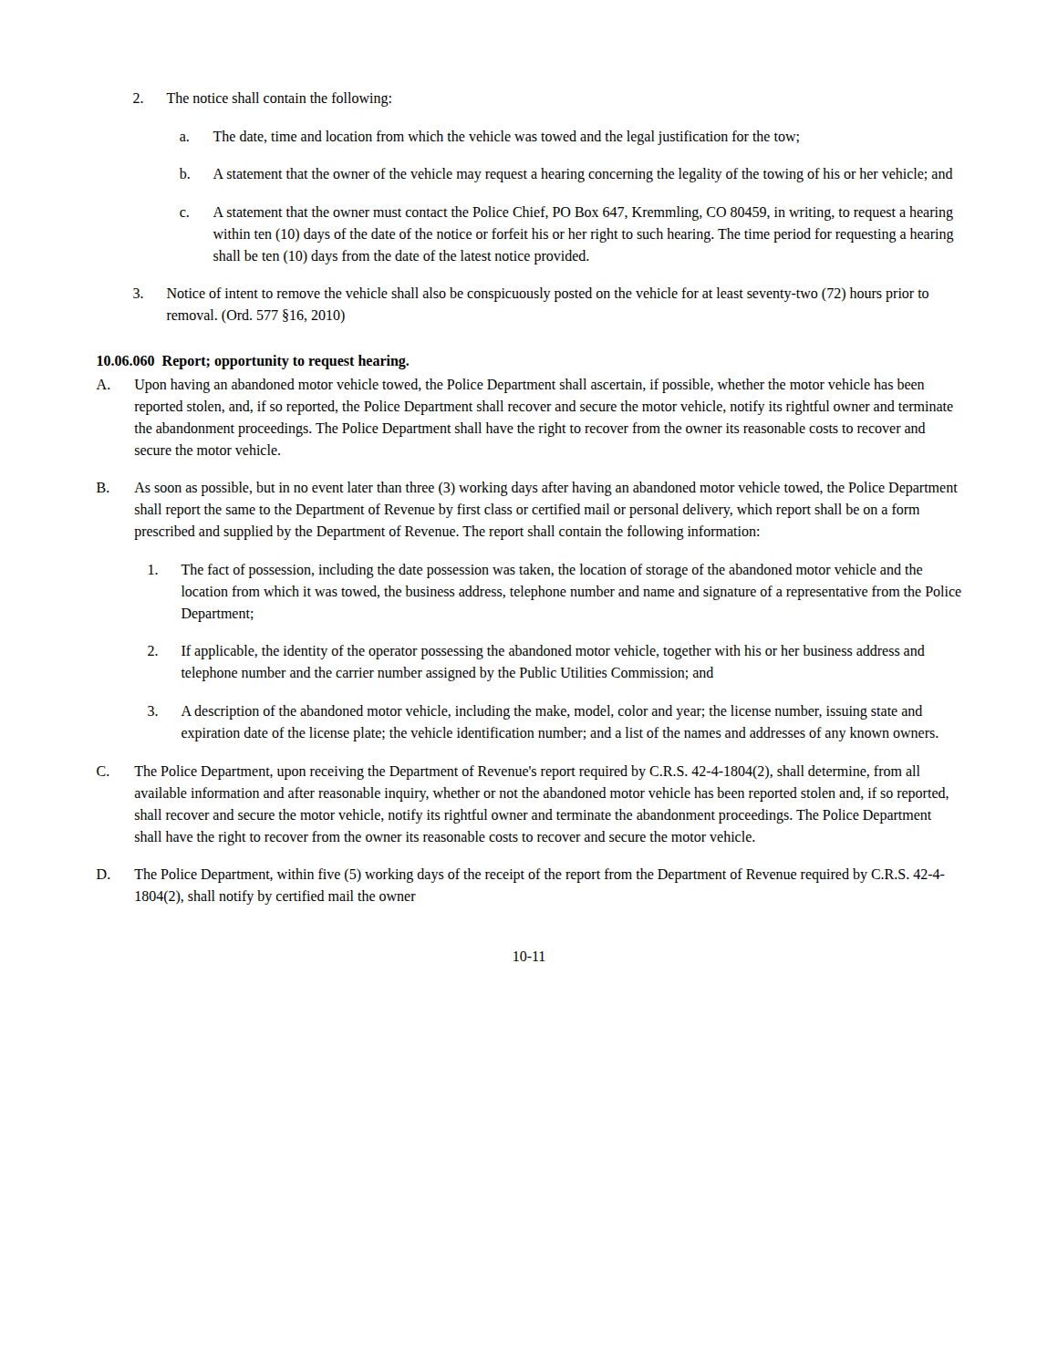2. The notice shall contain the following:
a. The date, time and location from which the vehicle was towed and the legal justification for the tow;
b. A statement that the owner of the vehicle may request a hearing concerning the legality of the towing of his or her vehicle; and
c. A statement that the owner must contact the Police Chief, PO Box 647, Kremmling, CO 80459, in writing, to request a hearing within ten (10) days of the date of the notice or forfeit his or her right to such hearing. The time period for requesting a hearing shall be ten (10) days from the date of the latest notice provided.
3. Notice of intent to remove the vehicle shall also be conspicuously posted on the vehicle for at least seventy-two (72) hours prior to removal. (Ord. 577 §16, 2010)
10.06.060 Report; opportunity to request hearing.
A. Upon having an abandoned motor vehicle towed, the Police Department shall ascertain, if possible, whether the motor vehicle has been reported stolen, and, if so reported, the Police Department shall recover and secure the motor vehicle, notify its rightful owner and terminate the abandonment proceedings. The Police Department shall have the right to recover from the owner its reasonable costs to recover and secure the motor vehicle.
B. As soon as possible, but in no event later than three (3) working days after having an abandoned motor vehicle towed, the Police Department shall report the same to the Department of Revenue by first class or certified mail or personal delivery, which report shall be on a form prescribed and supplied by the Department of Revenue. The report shall contain the following information:
1. The fact of possession, including the date possession was taken, the location of storage of the abandoned motor vehicle and the location from which it was towed, the business address, telephone number and name and signature of a representative from the Police Department;
2. If applicable, the identity of the operator possessing the abandoned motor vehicle, together with his or her business address and telephone number and the carrier number assigned by the Public Utilities Commission; and
3. A description of the abandoned motor vehicle, including the make, model, color and year; the license number, issuing state and expiration date of the license plate; the vehicle identification number; and a list of the names and addresses of any known owners.
C. The Police Department, upon receiving the Department of Revenue's report required by C.R.S. 42-4-1804(2), shall determine, from all available information and after reasonable inquiry, whether or not the abandoned motor vehicle has been reported stolen and, if so reported, shall recover and secure the motor vehicle, notify its rightful owner and terminate the abandonment proceedings. The Police Department shall have the right to recover from the owner its reasonable costs to recover and secure the motor vehicle.
D. The Police Department, within five (5) working days of the receipt of the report from the Department of Revenue required by C.R.S. 42-4-1804(2), shall notify by certified mail the owner
10-11